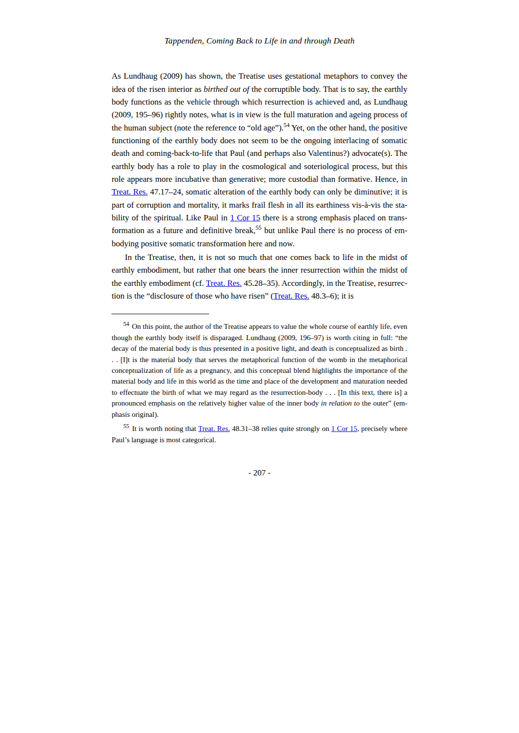Tappenden, Coming Back to Life in and through Death
As Lundhaug (2009) has shown, the Treatise uses gestational metaphors to convey the idea of the risen interior as birthed out of the corruptible body. That is to say, the earthly body functions as the vehicle through which resurrection is achieved and, as Lundhaug (2009, 195–96) rightly notes, what is in view is the full maturation and ageing process of the human subject (note the reference to “old age”).54 Yet, on the other hand, the positive functioning of the earthly body does not seem to be the ongoing interlacing of somatic death and coming-back-to-life that Paul (and perhaps also Valentinus?) advocate(s). The earthly body has a role to play in the cosmological and soteriological process, but this role appears more incubative than generative; more custodial than formative. Hence, in Treat. Res. 47.17–24, somatic alteration of the earthly body can only be diminutive; it is part of corruption and mortality, it marks frail flesh in all its earthiness vis-à-vis the stability of the spiritual. Like Paul in 1 Cor 15 there is a strong emphasis placed on transformation as a future and definitive break,55 but unlike Paul there is no process of embodying positive somatic transformation here and now.
In the Treatise, then, it is not so much that one comes back to life in the midst of earthly embodiment, but rather that one bears the inner resurrection within the midst of the earthly embodiment (cf. Treat. Res. 45.28–35). Accordingly, in the Treatise, resurrection is the “disclosure of those who have risen” (Treat. Res. 48.3–6); it is
54 On this point, the author of the Treatise appears to value the whole course of earthly life, even though the earthly body itself is disparaged. Lundhaug (2009, 196–97) is worth citing in full: “the decay of the material body is thus presented in a positive light, and death is conceptualized as birth . . . [I]t is the material body that serves the metaphorical function of the womb in the metaphorical conceptualization of life as a pregnancy, and this conceptual blend highlights the importance of the material body and life in this world as the time and place of the development and maturation needed to effectuate the birth of what we may regard as the resurrection-body . . . [In this text, there is] a pronounced emphasis on the relatively higher value of the inner body in relation to the outer” (emphasis original).
55 It is worth noting that Treat. Res. 48.31–38 relies quite strongly on 1 Cor 15, precisely where Paul’s language is most categorical.
- 207 -